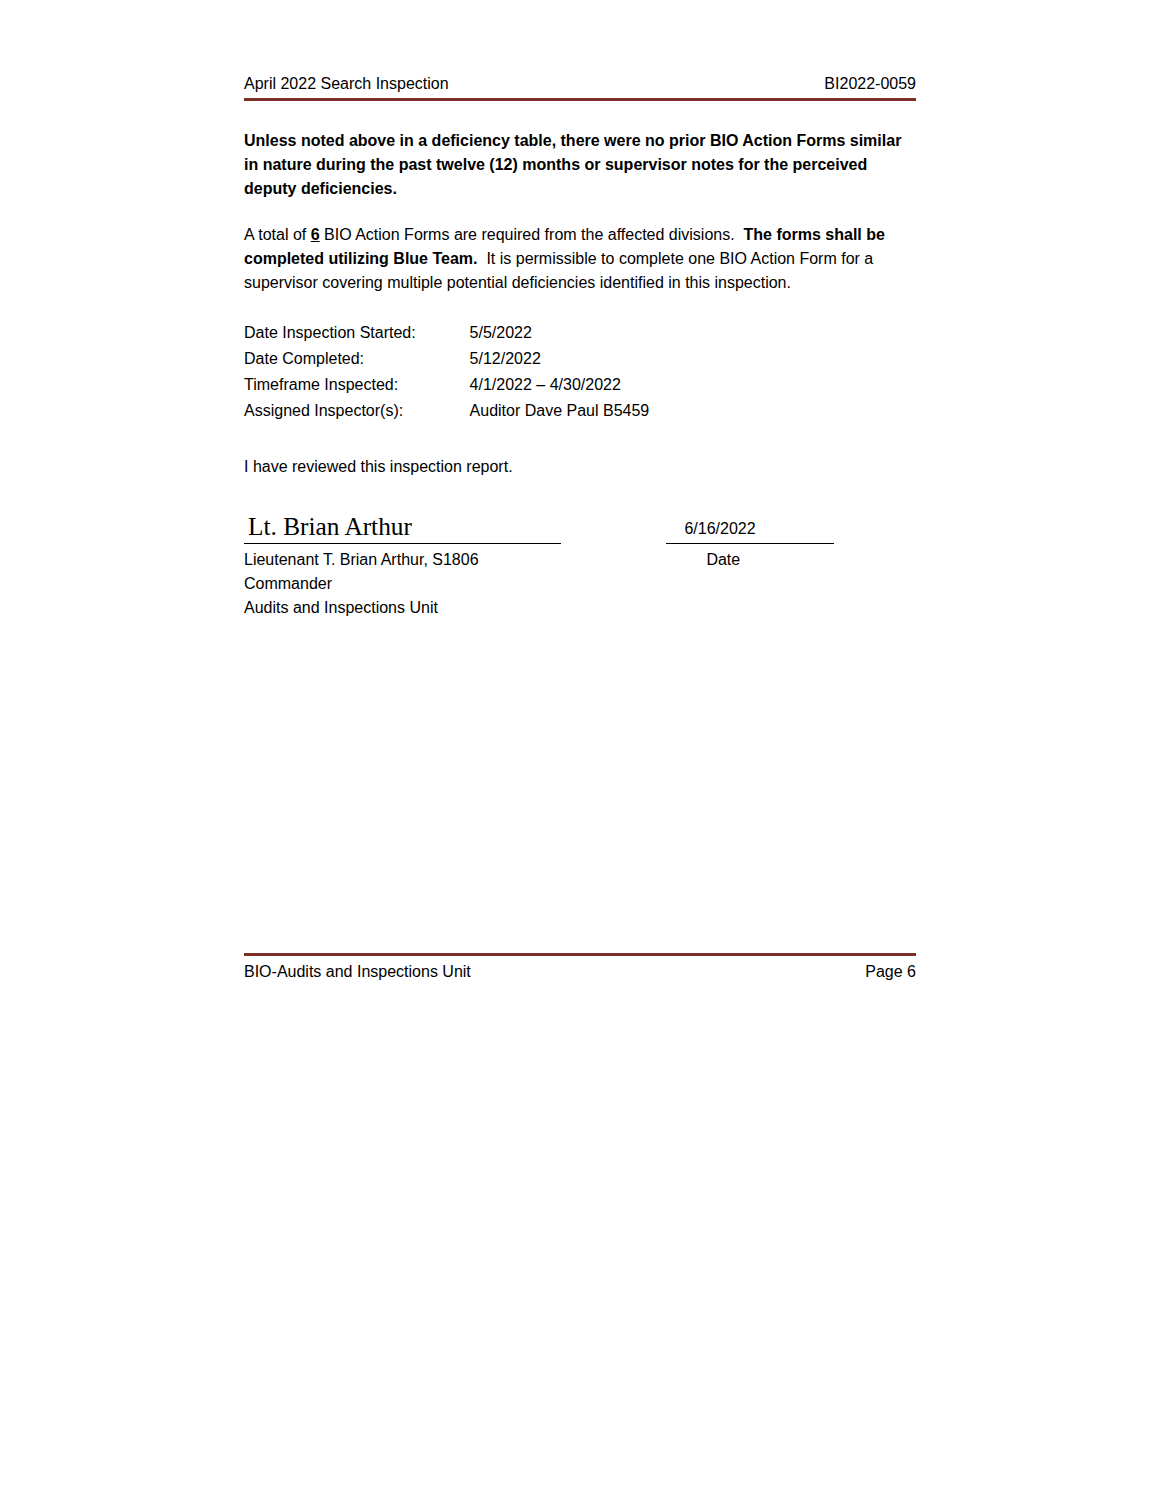April 2022 Search Inspection
BI2022-0059
Unless noted above in a deficiency table, there were no prior BIO Action Forms similar in nature during the past twelve (12) months or supervisor notes for the perceived deputy deficiencies.
A total of 6 BIO Action Forms are required from the affected divisions. The forms shall be completed utilizing Blue Team. It is permissible to complete one BIO Action Form for a supervisor covering multiple potential deficiencies identified in this inspection.
| Date Inspection Started: | 5/5/2022 |
| Date Completed: | 5/12/2022 |
| Timeframe Inspected: | 4/1/2022 – 4/30/2022 |
| Assigned Inspector(s): | Auditor Dave Paul B5459 |
I have reviewed this inspection report.
Lt. Brian Arthur
6/16/2022
Lieutenant T. Brian Arthur, S1806
Date
Commander
Audits and Inspections Unit
BIO-Audits and Inspections Unit
Page 6